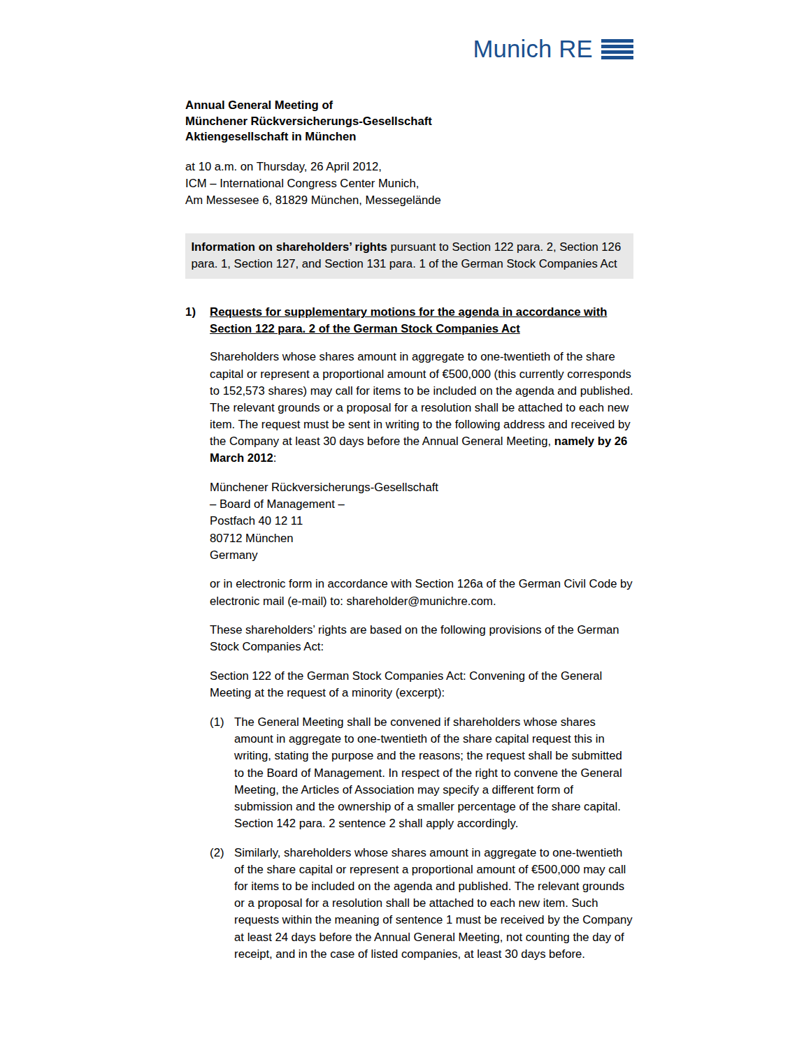Munich RE
Annual General Meeting of
Münchener Rückversicherungs-Gesellschaft
Aktiengesellschaft in München
at 10 a.m. on Thursday, 26 April 2012,
ICM – International Congress Center Munich,
Am Messesee 6, 81829 München, Messegelände
Information on shareholders’ rights pursuant to Section 122 para. 2, Section 126 para. 1, Section 127, and Section 131 para. 1 of the German Stock Companies Act
Requests for supplementary motions for the agenda in accordance with Section 122 para. 2 of the German Stock Companies Act
Shareholders whose shares amount in aggregate to one-twentieth of the share capital or represent a proportional amount of €500,000 (this currently corresponds to 152,573 shares) may call for items to be included on the agenda and published. The relevant grounds or a proposal for a resolution shall be attached to each new item. The request must be sent in writing to the following address and received by the Company at least 30 days before the Annual General Meeting, namely by 26 March 2012:
Münchener Rückversicherungs-Gesellschaft
– Board of Management –
Postfach 40 12 11
80712 München
Germany
or in electronic form in accordance with Section 126a of the German Civil Code by electronic mail (e-mail) to: shareholder@munichre.com.
These shareholders’ rights are based on the following provisions of the German Stock Companies Act:
Section 122 of the German Stock Companies Act: Convening of the General Meeting at the request of a minority (excerpt):
(1) The General Meeting shall be convened if shareholders whose shares amount in aggregate to one-twentieth of the share capital request this in writing, stating the purpose and the reasons; the request shall be submitted to the Board of Management. In respect of the right to convene the General Meeting, the Articles of Association may specify a different form of submission and the ownership of a smaller percentage of the share capital. Section 142 para. 2 sentence 2 shall apply accordingly.
(2) Similarly, shareholders whose shares amount in aggregate to one-twentieth of the share capital or represent a proportional amount of €500,000 may call for items to be included on the agenda and published. The relevant grounds or a proposal for a resolution shall be attached to each new item. Such requests within the meaning of sentence 1 must be received by the Company at least 24 days before the Annual General Meeting, not counting the day of receipt, and in the case of listed companies, at least 30 days before.